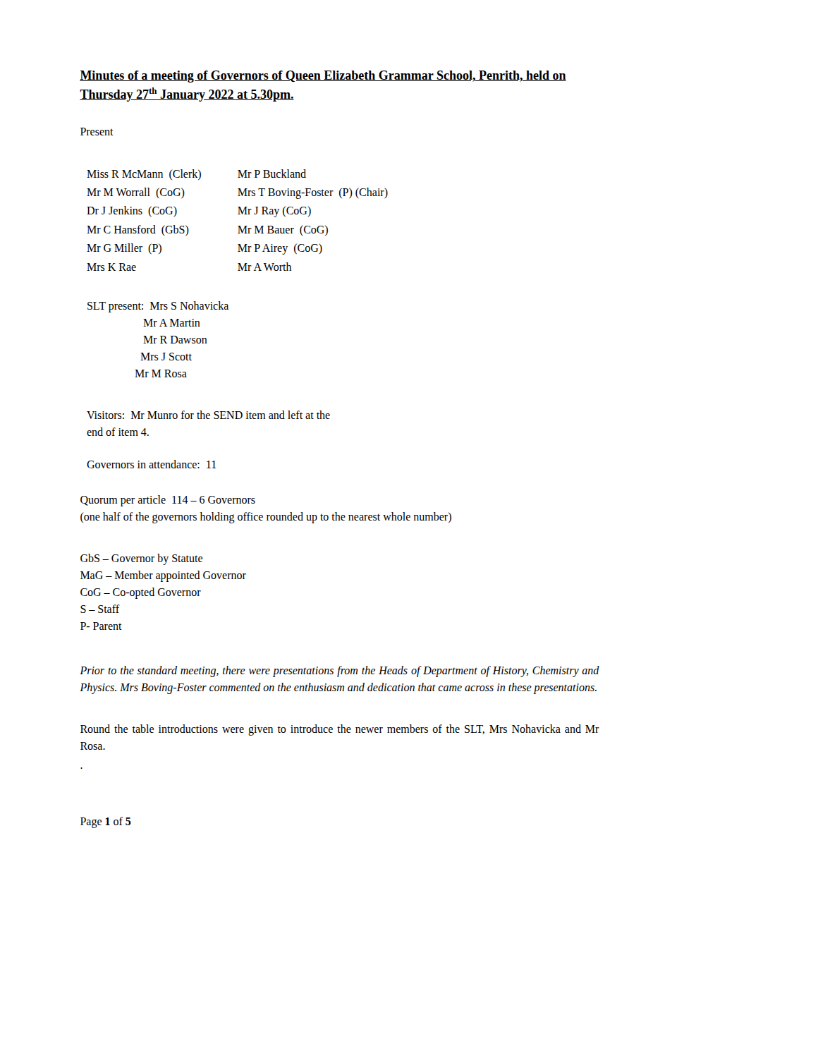Minutes of a meeting of Governors of Queen Elizabeth Grammar School, Penrith, held on Thursday 27th January 2022 at 5.30pm.
Present
| Miss R McMann (Clerk) | Mr P Buckland |
| Mr M Worrall (CoG) | Mrs T Boving-Foster (P) (Chair) |
| Dr J Jenkins (CoG) | Mr J Ray (CoG) |
| Mr C Hansford (GbS) | Mr M Bauer (CoG) |
| Mr G Miller (P) | Mr P Airey (CoG) |
| Mrs K Rae | Mr A Worth |
SLT present: Mrs S Nohavicka
Mr A Martin
Mr R Dawson
Mrs J Scott
Mr M Rosa
Visitors: Mr Munro for the SEND item and left at the end of item 4.
Governors in attendance: 11
Quorum per article 114 – 6 Governors
(one half of the governors holding office rounded up to the nearest whole number)
GbS – Governor by Statute
MaG – Member appointed Governor
CoG – Co-opted Governor
S – Staff
P- Parent
Prior to the standard meeting, there were presentations from the Heads of Department of History, Chemistry and Physics. Mrs Boving-Foster commented on the enthusiasm and dedication that came across in these presentations.
Round the table introductions were given to introduce the newer members of the SLT, Mrs Nohavicka and Mr Rosa.
.
Page 1 of 5